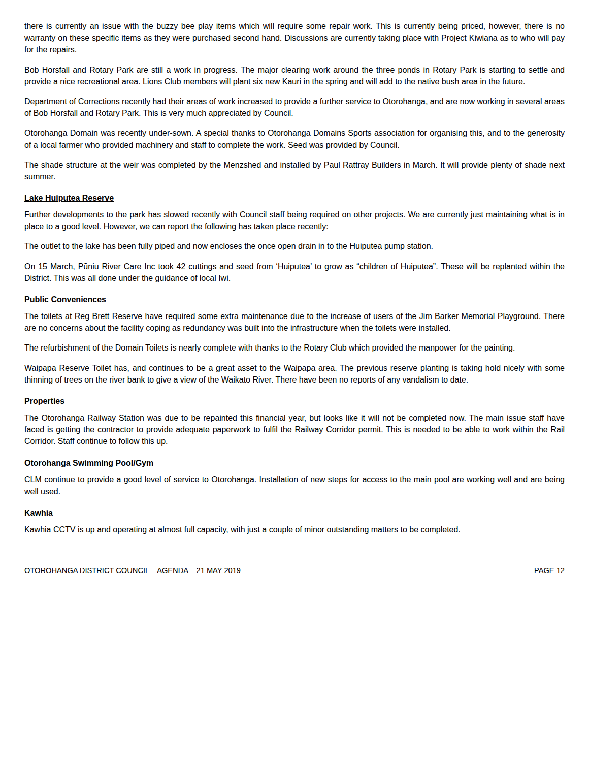there is currently an issue with the buzzy bee play items which will require some repair work. This is currently being priced, however, there is no warranty on these specific items as they were purchased second hand. Discussions are currently taking place with Project Kiwiana as to who will pay for the repairs.
Bob Horsfall and Rotary Park are still a work in progress. The major clearing work around the three ponds in Rotary Park is starting to settle and provide a nice recreational area. Lions Club members will plant six new Kauri in the spring and will add to the native bush area in the future.
Department of Corrections recently had their areas of work increased to provide a further service to Otorohanga, and are now working in several areas of Bob Horsfall and Rotary Park. This is very much appreciated by Council.
Otorohanga Domain was recently under-sown. A special thanks to Otorohanga Domains Sports association for organising this, and to the generosity of a local farmer who provided machinery and staff to complete the work. Seed was provided by Council.
The shade structure at the weir was completed by the Menzshed and installed by Paul Rattray Builders in March. It will provide plenty of shade next summer.
Lake Huiputea Reserve
Further developments to the park has slowed recently with Council staff being required on other projects. We are currently just maintaining what is in place to a good level. However, we can report the following has taken place recently:
The outlet to the lake has been fully piped and now encloses the once open drain in to the Huiputea pump station.
On 15 March, Pūniu River Care Inc took 42 cuttings and seed from ‘Huiputea’ to grow as “children of Huiputea”. These will be replanted within the District. This was all done under the guidance of local Iwi.
Public Conveniences
The toilets at Reg Brett Reserve have required some extra maintenance due to the increase of users of the Jim Barker Memorial Playground. There are no concerns about the facility coping as redundancy was built into the infrastructure when the toilets were installed.
The refurbishment of the Domain Toilets is nearly complete with thanks to the Rotary Club which provided the manpower for the painting.
Waipapa Reserve Toilet has, and continues to be a great asset to the Waipapa area. The previous reserve planting is taking hold nicely with some thinning of trees on the river bank to give a view of the Waikato River. There have been no reports of any vandalism to date.
Properties
The Otorohanga Railway Station was due to be repainted this financial year, but looks like it will not be completed now. The main issue staff have faced is getting the contractor to provide adequate paperwork to fulfil the Railway Corridor permit. This is needed to be able to work within the Rail Corridor. Staff continue to follow this up.
Otorohanga Swimming Pool/Gym
CLM continue to provide a good level of service to Otorohanga. Installation of new steps for access to the main pool are working well and are being well used.
Kawhia
Kawhia CCTV is up and operating at almost full capacity, with just a couple of minor outstanding matters to be completed.
OTOROHANGA DISTRICT COUNCIL – AGENDA – 21 MAY 2019 PAGE 12